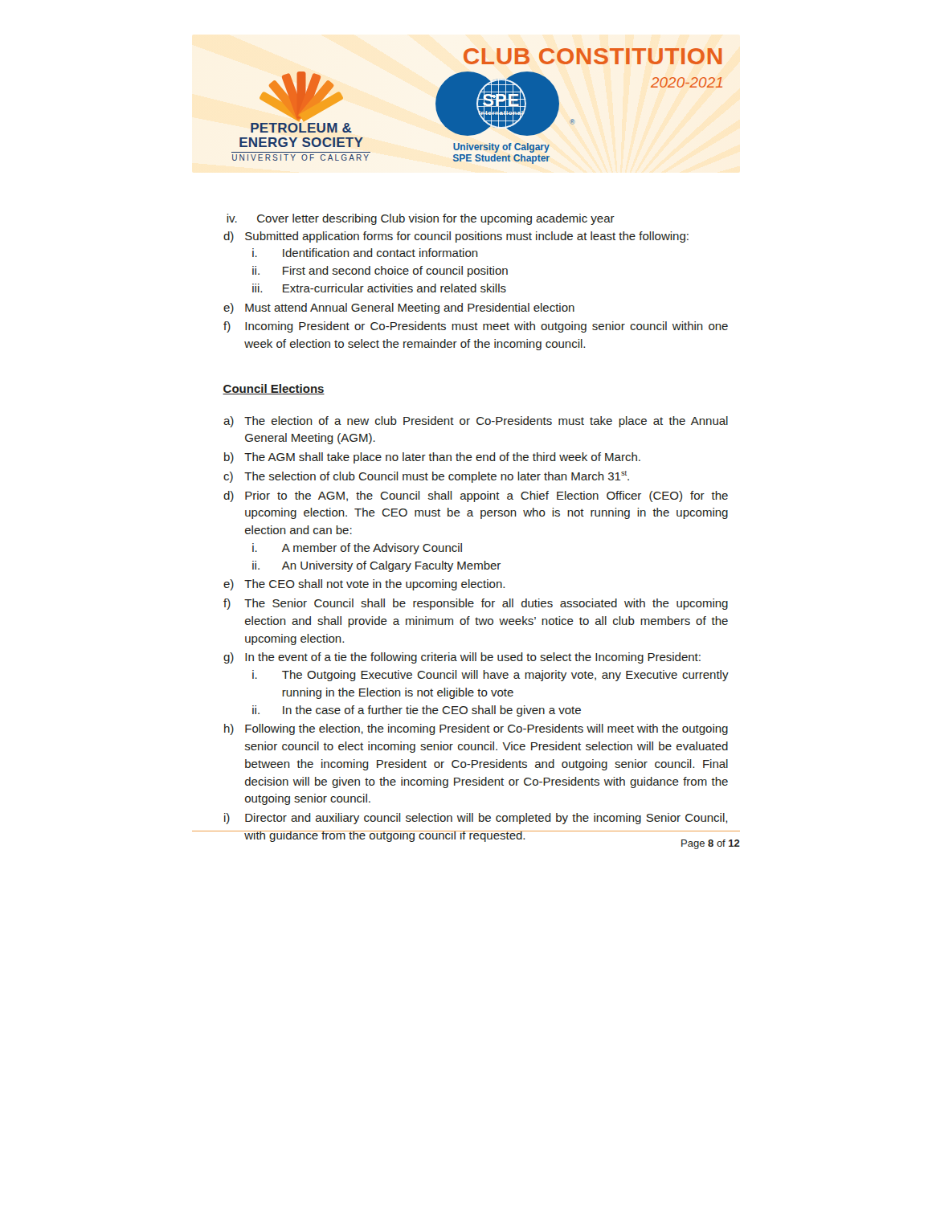CLUB CONSTITUTION
2020-2021
PETROLEUM &
ENERGY SOCIETY
UNIVERSITY OF CALGARY
SPE
International
®
University of Calgary
SPE Student Chapter
iv. Cover letter describing Club vision for the upcoming academic year
d) Submitted application forms for council positions must include at least the following:
i. Identification and contact information
ii. First and second choice of council position
iii. Extra-curricular activities and related skills
e) Must attend Annual General Meeting and Presidential election
f) Incoming President or Co-Presidents must meet with outgoing senior council within one week of election to select the remainder of the incoming council.
Council Elections
a) The election of a new club President or Co-Presidents must take place at the Annual General Meeting (AGM).
b) The AGM shall take place no later than the end of the third week of March.
c) The selection of club Council must be complete no later than March 31st.
d) Prior to the AGM, the Council shall appoint a Chief Election Officer (CEO) for the upcoming election. The CEO must be a person who is not running in the upcoming election and can be:
i. A member of the Advisory Council
ii. An University of Calgary Faculty Member
e) The CEO shall not vote in the upcoming election.
f) The Senior Council shall be responsible for all duties associated with the upcoming election and shall provide a minimum of two weeks’ notice to all club members of the upcoming election.
g) In the event of a tie the following criteria will be used to select the Incoming President:
i. The Outgoing Executive Council will have a majority vote, any Executive currently running in the Election is not eligible to vote
ii. In the case of a further tie the CEO shall be given a vote
h) Following the election, the incoming President or Co-Presidents will meet with the outgoing senior council to elect incoming senior council. Vice President selection will be evaluated between the incoming President or Co-Presidents and outgoing senior council. Final decision will be given to the incoming President or Co-Presidents with guidance from the outgoing senior council.
i) Director and auxiliary council selection will be completed by the incoming Senior Council, with guidance from the outgoing council if requested.
Page 8 of 12